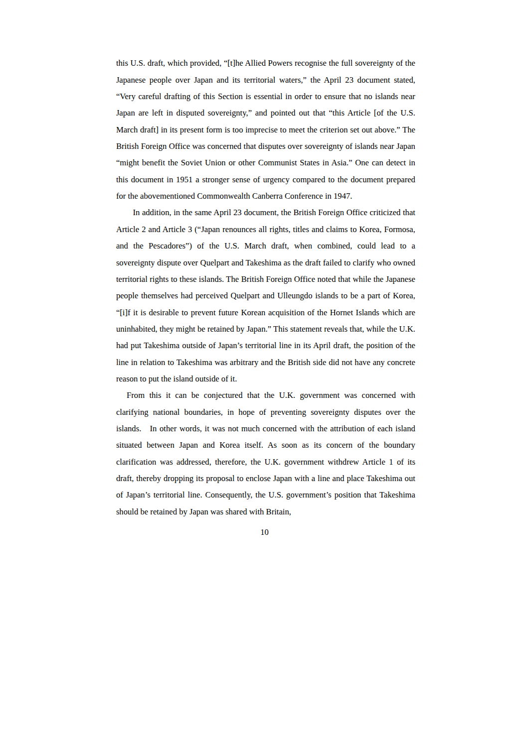this U.S. draft, which provided, “[t]he Allied Powers recognise the full sovereignty of the Japanese people over Japan and its territorial waters,” the April 23 document stated, “Very careful drafting of this Section is essential in order to ensure that no islands near Japan are left in disputed sovereignty,” and pointed out that “this Article [of the U.S. March draft] in its present form is too imprecise to meet the criterion set out above.” The British Foreign Office was concerned that disputes over sovereignty of islands near Japan “might benefit the Soviet Union or other Communist States in Asia.” One can detect in this document in 1951 a stronger sense of urgency compared to the document prepared for the abovementioned Commonwealth Canberra Conference in 1947.
In addition, in the same April 23 document, the British Foreign Office criticized that Article 2 and Article 3 (“Japan renounces all rights, titles and claims to Korea, Formosa, and the Pescadores”) of the U.S. March draft, when combined, could lead to a sovereignty dispute over Quelpart and Takeshima as the draft failed to clarify who owned territorial rights to these islands. The British Foreign Office noted that while the Japanese people themselves had perceived Quelpart and Ulleungdo islands to be a part of Korea, “[i]f it is desirable to prevent future Korean acquisition of the Hornet Islands which are uninhabited, they might be retained by Japan.” This statement reveals that, while the U.K. had put Takeshima outside of Japan’s territorial line in its April draft, the position of the line in relation to Takeshima was arbitrary and the British side did not have any concrete reason to put the island outside of it.
From this it can be conjectured that the U.K. government was concerned with clarifying national boundaries, in hope of preventing sovereignty disputes over the islands. In other words, it was not much concerned with the attribution of each island situated between Japan and Korea itself. As soon as its concern of the boundary clarification was addressed, therefore, the U.K. government withdrew Article 1 of its draft, thereby dropping its proposal to enclose Japan with a line and place Takeshima out of Japan’s territorial line. Consequently, the U.S. government’s position that Takeshima should be retained by Japan was shared with Britain,
10